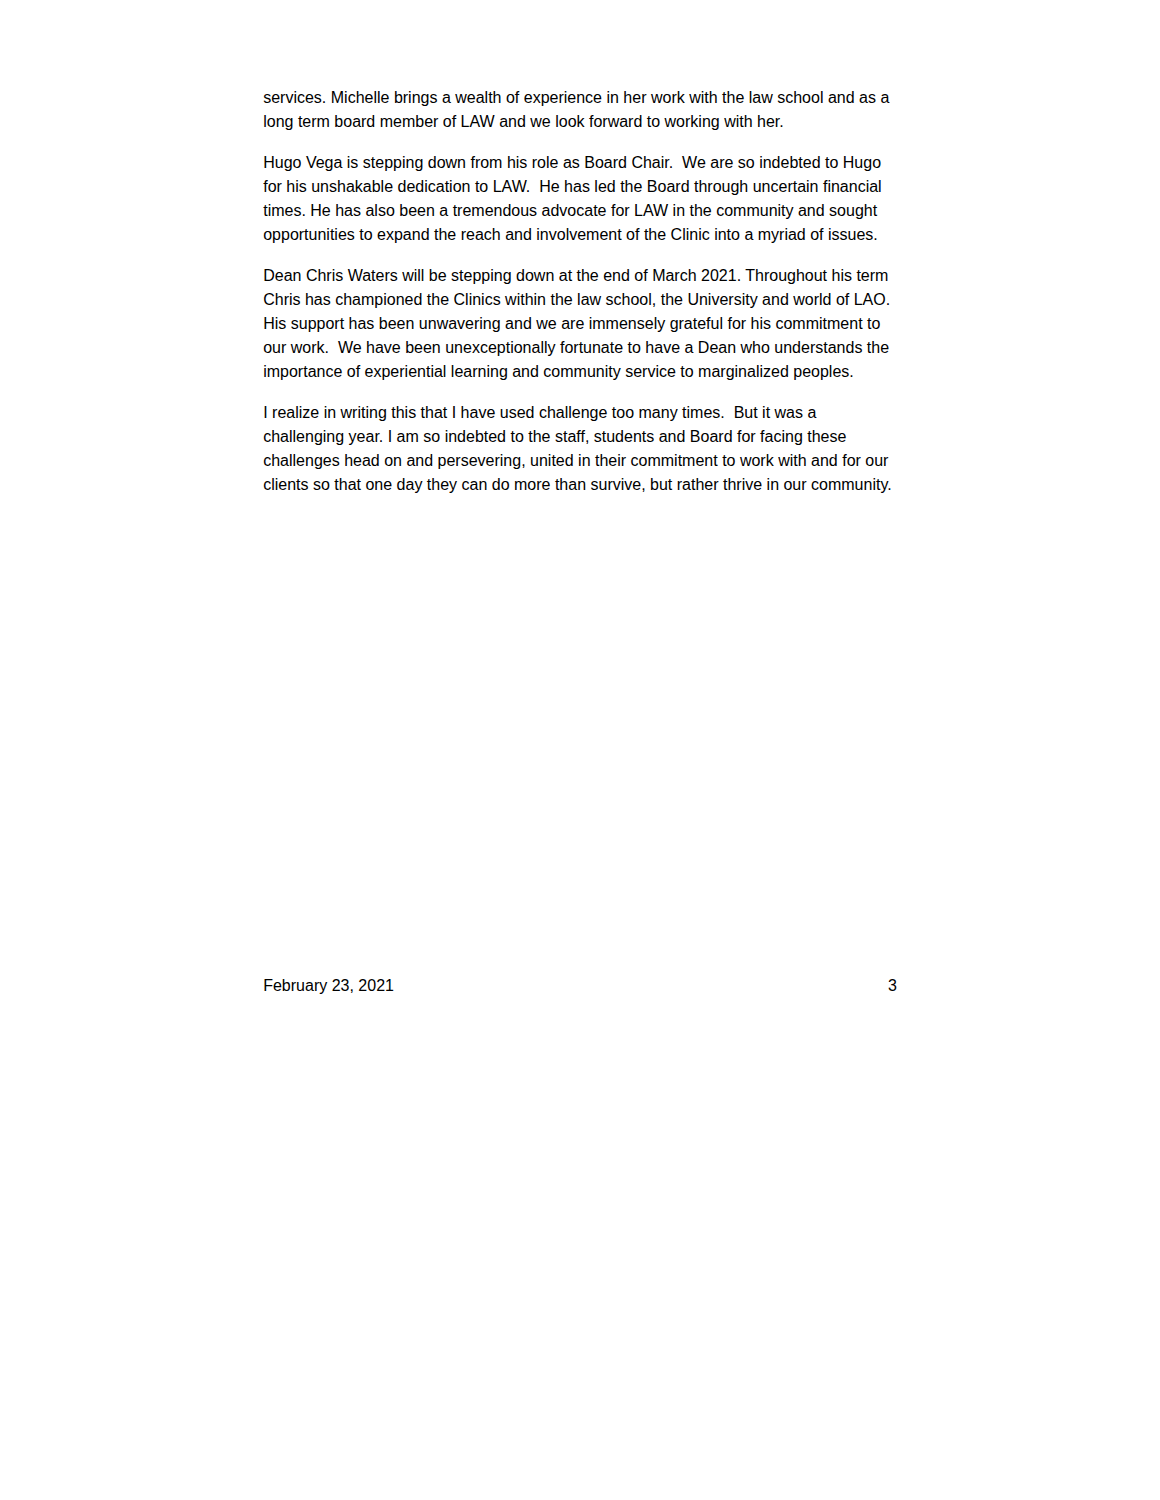services. Michelle brings a wealth of experience in her work with the law school and as a long term board member of LAW and we look forward to working with her.
Hugo Vega is stepping down from his role as Board Chair. We are so indebted to Hugo for his unshakable dedication to LAW. He has led the Board through uncertain financial times. He has also been a tremendous advocate for LAW in the community and sought opportunities to expand the reach and involvement of the Clinic into a myriad of issues.
Dean Chris Waters will be stepping down at the end of March 2021. Throughout his term Chris has championed the Clinics within the law school, the University and world of LAO. His support has been unwavering and we are immensely grateful for his commitment to our work. We have been unexceptionally fortunate to have a Dean who understands the importance of experiential learning and community service to marginalized peoples.
I realize in writing this that I have used challenge too many times. But it was a challenging year. I am so indebted to the staff, students and Board for facing these challenges head on and persevering, united in their commitment to work with and for our clients so that one day they can do more than survive, but rather thrive in our community.
February 23, 2021 3